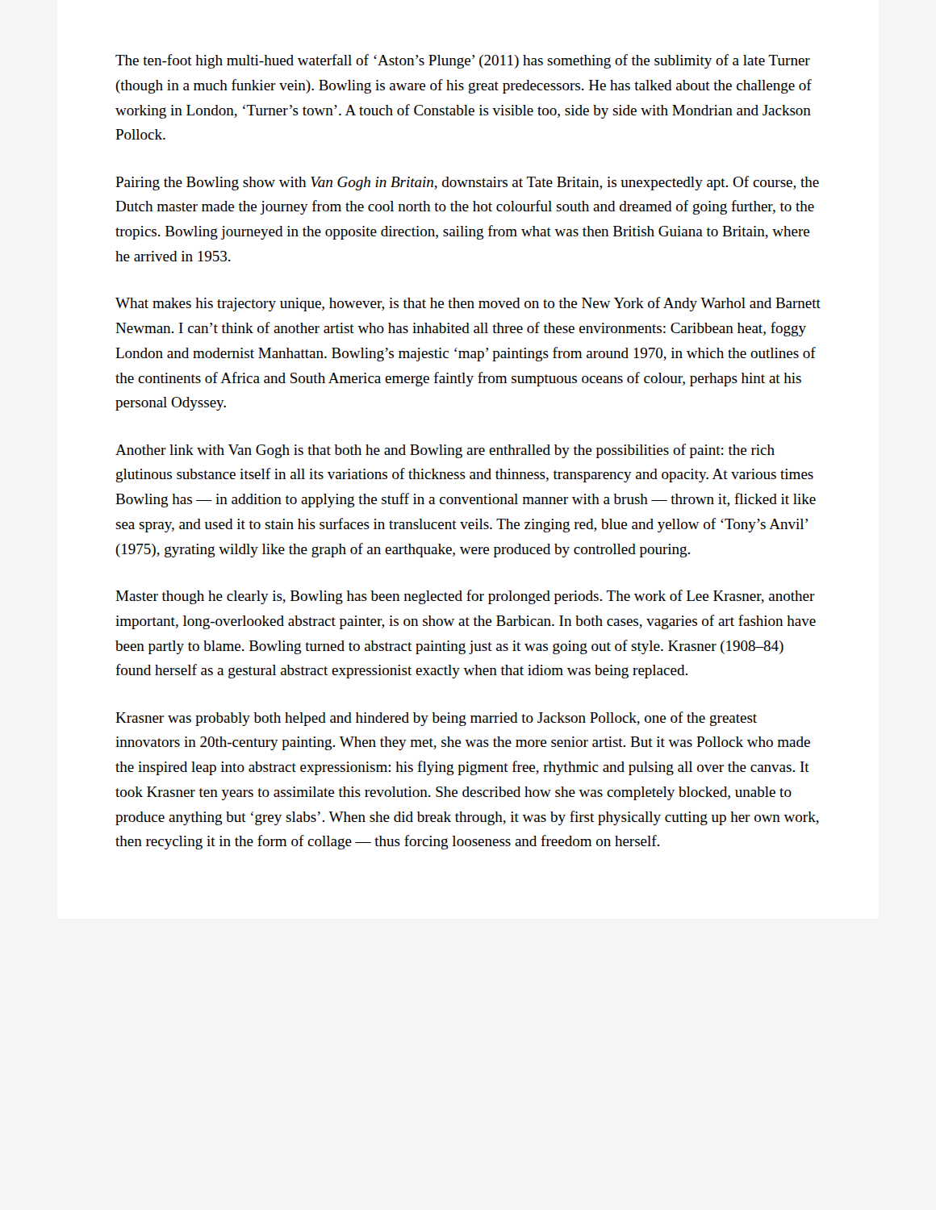The ten-foot high multi-hued waterfall of ‘Aston’s Plunge’ (2011) has something of the sublimity of a late Turner (though in a much funkier vein). Bowling is aware of his great predecessors. He has talked about the challenge of working in London, ‘Turner’s town’. A touch of Constable is visible too, side by side with Mondrian and Jackson Pollock.
Pairing the Bowling show with Van Gogh in Britain, downstairs at Tate Britain, is unexpectedly apt. Of course, the Dutch master made the journey from the cool north to the hot colourful south and dreamed of going further, to the tropics. Bowling journeyed in the opposite direction, sailing from what was then British Guiana to Britain, where he arrived in 1953.
What makes his trajectory unique, however, is that he then moved on to the New York of Andy Warhol and Barnett Newman. I can’t think of another artist who has inhabited all three of these environments: Caribbean heat, foggy London and modernist Manhattan. Bowling’s majestic ‘map’ paintings from around 1970, in which the outlines of the continents of Africa and South America emerge faintly from sumptuous oceans of colour, perhaps hint at his personal Odyssey.
Another link with Van Gogh is that both he and Bowling are enthralled by the possibilities of paint: the rich glutinous substance itself in all its variations of thickness and thinness, transparency and opacity. At various times Bowling has — in addition to applying the stuff in a conventional manner with a brush — thrown it, flicked it like sea spray, and used it to stain his surfaces in translucent veils. The zinging red, blue and yellow of ‘Tony’s Anvil’ (1975), gyrating wildly like the graph of an earthquake, were produced by controlled pouring.
Master though he clearly is, Bowling has been neglected for prolonged periods. The work of Lee Krasner, another important, long-overlooked abstract painter, is on show at the Barbican. In both cases, vagaries of art fashion have been partly to blame. Bowling turned to abstract painting just as it was going out of style. Krasner (1908–84) found herself as a gestural abstract expressionist exactly when that idiom was being replaced.
Krasner was probably both helped and hindered by being married to Jackson Pollock, one of the greatest innovators in 20th-century painting. When they met, she was the more senior artist. But it was Pollock who made the inspired leap into abstract expressionism: his flying pigment free, rhythmic and pulsing all over the canvas. It took Krasner ten years to assimilate this revolution. She described how she was completely blocked, unable to produce anything but ‘grey slabs’. When she did break through, it was by first physically cutting up her own work, then recycling it in the form of collage — thus forcing looseness and freedom on herself.